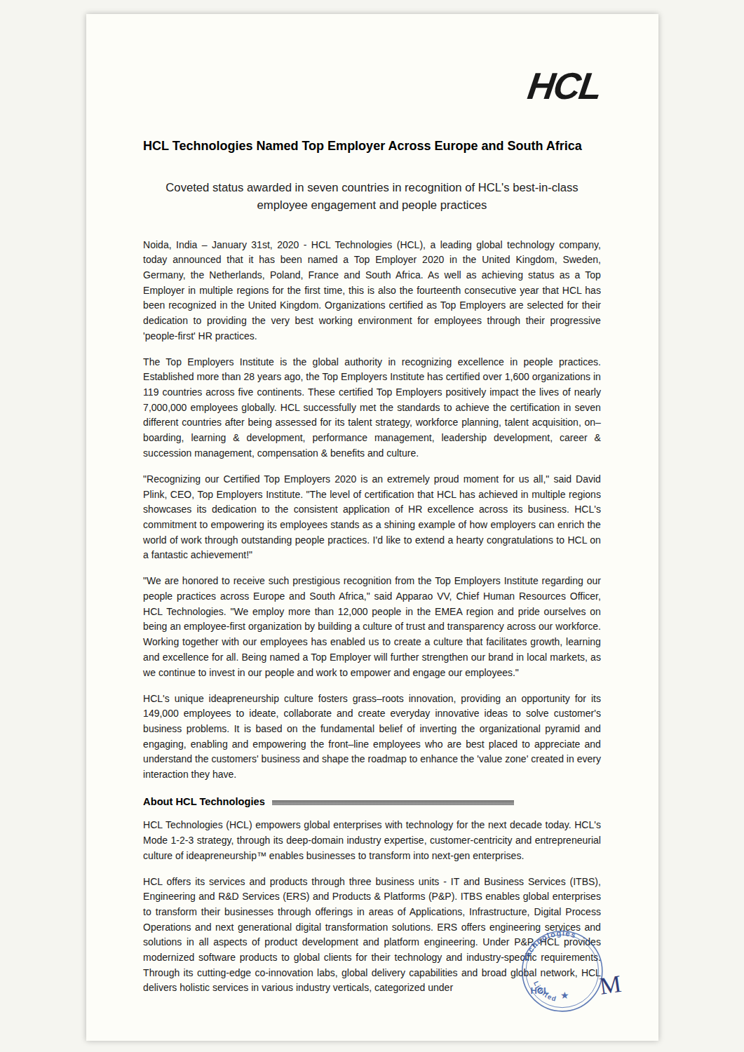HCL
HCL Technologies Named Top Employer Across Europe and South Africa
Coveted status awarded in seven countries in recognition of HCL's best-in-class
employee engagement and people practices
Noida, India – January 31st, 2020 - HCL Technologies (HCL), a leading global technology company, today announced that it has been named a Top Employer 2020 in the United Kingdom, Sweden, Germany, the Netherlands, Poland, France and South Africa. As well as achieving status as a Top Employer in multiple regions for the first time, this is also the fourteenth consecutive year that HCL has been recognized in the United Kingdom. Organizations certified as Top Employers are selected for their dedication to providing the very best working environment for employees through their progressive 'people-first' HR practices.
The Top Employers Institute is the global authority in recognizing excellence in people practices. Established more than 28 years ago, the Top Employers Institute has certified over 1,600 organizations in 119 countries across five continents. These certified Top Employers positively impact the lives of nearly 7,000,000 employees globally. HCL successfully met the standards to achieve the certification in seven different countries after being assessed for its talent strategy, workforce planning, talent acquisition, on–boarding, learning & development, performance management, leadership development, career & succession management, compensation & benefits and culture.
"Recognizing our Certified Top Employers 2020 is an extremely proud moment for us all," said David Plink, CEO, Top Employers Institute. "The level of certification that HCL has achieved in multiple regions showcases its dedication to the consistent application of HR excellence across its business. HCL's commitment to empowering its employees stands as a shining example of how employers can enrich the world of work through outstanding people practices. I'd like to extend a hearty congratulations to HCL on a fantastic achievement!"
"We are honored to receive such prestigious recognition from the Top Employers Institute regarding our people practices across Europe and South Africa," said Apparao VV, Chief Human Resources Officer, HCL Technologies. "We employ more than 12,000 people in the EMEA region and pride ourselves on being an employee-first organization by building a culture of trust and transparency across our workforce. Working together with our employees has enabled us to create a culture that facilitates growth, learning and excellence for all. Being named a Top Employer will further strengthen our brand in local markets, as we continue to invest in our people and work to empower and engage our employees."
HCL's unique ideapreneurship culture fosters grass–roots innovation, providing an opportunity for its 149,000 employees to ideate, collaborate and create everyday innovative ideas to solve customer's business problems. It is based on the fundamental belief of inverting the organizational pyramid and engaging, enabling and empowering the front–line employees who are best placed to appreciate and understand the customers' business and shape the roadmap to enhance the 'value zone' created in every interaction they have.
About HCL Technologies
HCL Technologies (HCL) empowers global enterprises with technology for the next decade today. HCL's Mode 1-2-3 strategy, through its deep-domain industry expertise, customer-centricity and entrepreneurial culture of ideapreneurship™ enables businesses to transform into next-gen enterprises.
HCL offers its services and products through three business units - IT and Business Services (ITBS), Engineering and R&D Services (ERS) and Products & Platforms (P&P). ITBS enables global enterprises to transform their businesses through offerings in areas of Applications, Infrastructure, Digital Process Operations and next generational digital transformation solutions. ERS offers engineering services and solutions in all aspects of product development and platform engineering. Under P&P, HCL provides modernized software products to global clients for their technology and industry-specific requirements. Through its cutting-edge co-innovation labs, global delivery capabilities and broad global network, HCL delivers holistic services in various industry verticals, categorized under
Technologies Limited HCL ★
M